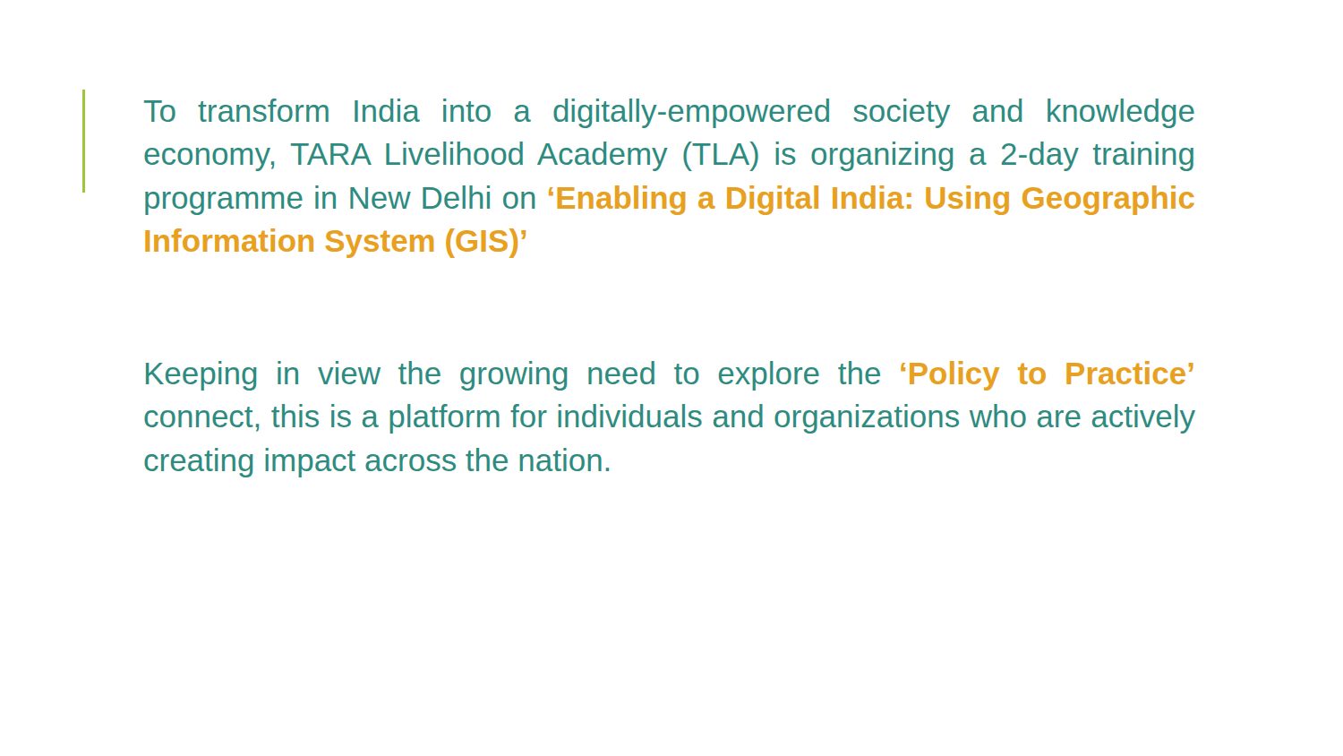To transform India into a digitally-empowered society and knowledge economy, TARA Livelihood Academy (TLA) is organizing a 2-day training programme in New Delhi on ‘Enabling a Digital India: Using Geographic Information System (GIS)’
Keeping in view the growing need to explore the ‘Policy to Practice’ connect, this is a platform for individuals and organizations who are actively creating impact across the nation.